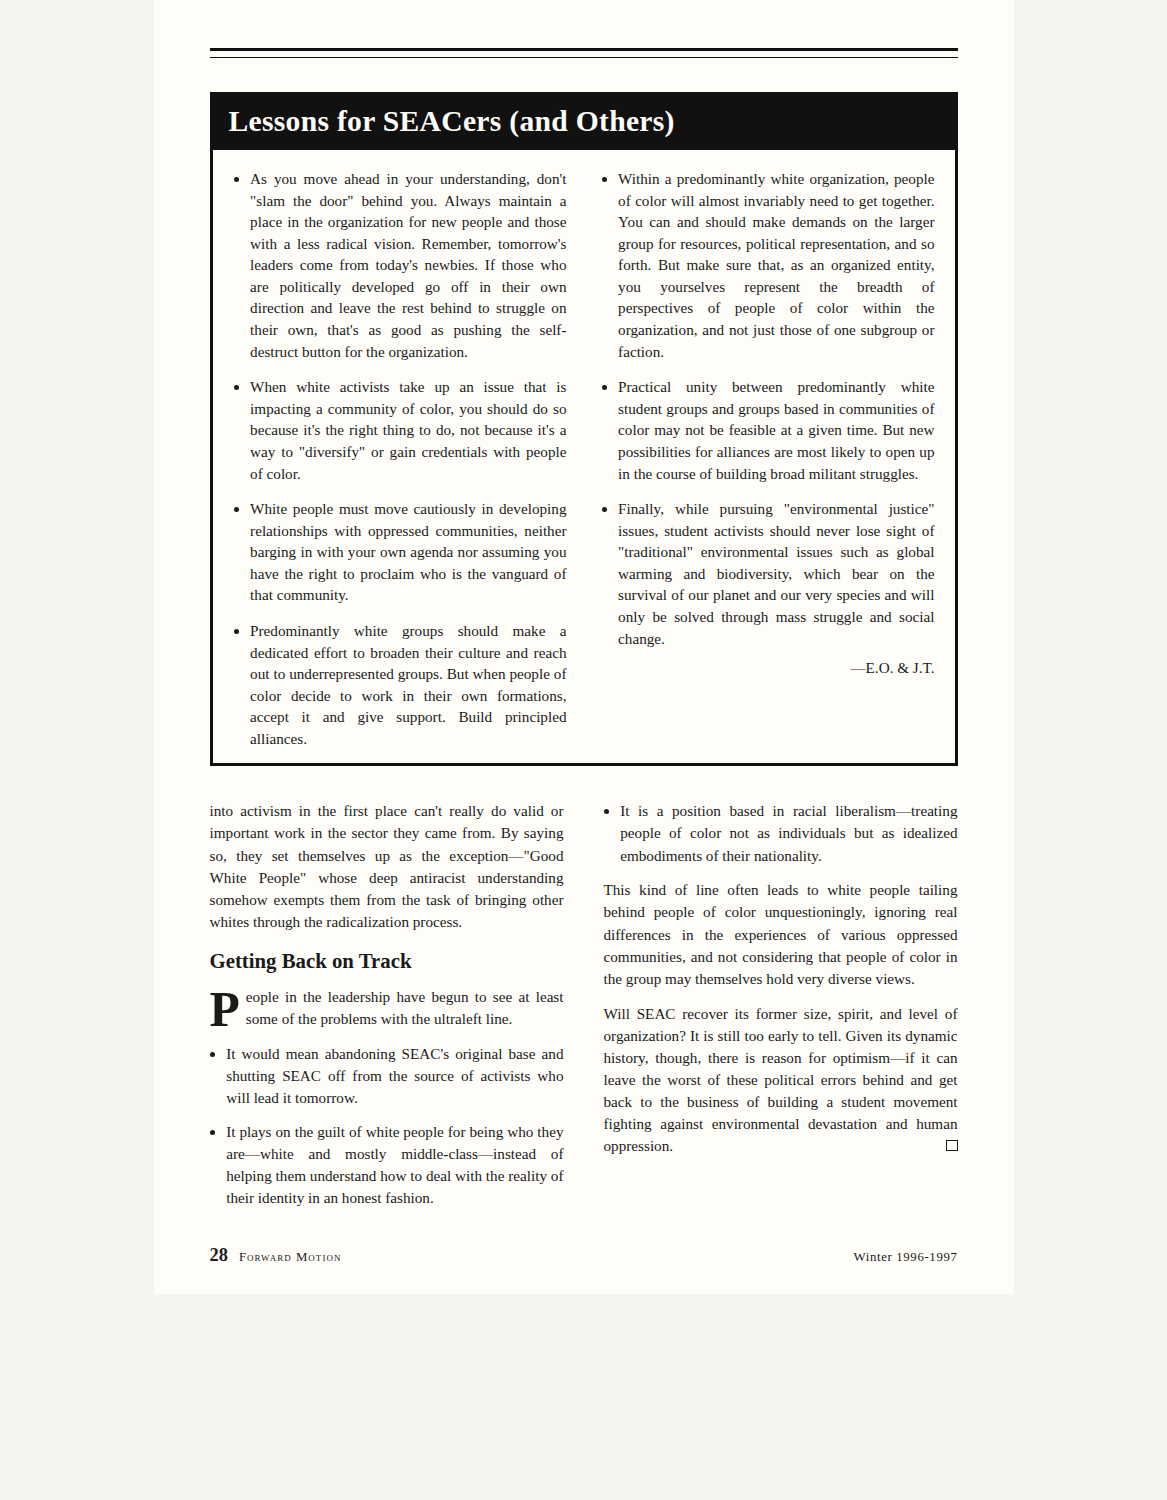Lessons for SEACers (and Others)
As you move ahead in your understanding, don't "slam the door" behind you. Always maintain a place in the organization for new people and those with a less radical vision. Remember, tomorrow's leaders come from today's newbies. If those who are politically developed go off in their own direction and leave the rest behind to struggle on their own, that's as good as pushing the self-destruct button for the organization.
When white activists take up an issue that is impacting a community of color, you should do so because it's the right thing to do, not because it's a way to "diversify" or gain credentials with people of color.
White people must move cautiously in developing relationships with oppressed communities, neither barging in with your own agenda nor assuming you have the right to proclaim who is the vanguard of that community.
Predominantly white groups should make a dedicated effort to broaden their culture and reach out to underrepresented groups. But when people of color decide to work in their own formations, accept it and give support. Build principled alliances.
Within a predominantly white organization, people of color will almost invariably need to get together. You can and should make demands on the larger group for resources, political representation, and so forth. But make sure that, as an organized entity, you yourselves represent the breadth of perspectives of people of color within the organization, and not just those of one subgroup or faction.
Practical unity between predominantly white student groups and groups based in communities of color may not be feasible at a given time. But new possibilities for alliances are most likely to open up in the course of building broad militant struggles.
Finally, while pursuing "environmental justice" issues, student activists should never lose sight of "traditional" environmental issues such as global warming and biodiversity, which bear on the survival of our planet and our very species and will only be solved through mass struggle and social change.
—E.O. & J.T.
into activism in the first place can't really do valid or important work in the sector they came from. By saying so, they set themselves up as the exception—"Good White People" whose deep antiracist understanding somehow exempts them from the task of bringing other whites through the radicalization process.
Getting Back on Track
People in the leadership have begun to see at least some of the problems with the ultraleft line.
It would mean abandoning SEAC's original base and shutting SEAC off from the source of activists who will lead it tomorrow.
It plays on the guilt of white people for being who they are—white and mostly middle-class—instead of helping them understand how to deal with the reality of their identity in an honest fashion.
It is a position based in racial liberalism—treating people of color not as individuals but as idealized embodiments of their nationality.
This kind of line often leads to white people tailing behind people of color unquestioningly, ignoring real differences in the experiences of various oppressed communities, and not considering that people of color in the group may themselves hold very diverse views.
Will SEAC recover its former size, spirit, and level of organization? It is still too early to tell. Given its dynamic history, though, there is reason for optimism—if it can leave the worst of these political errors behind and get back to the business of building a student movement fighting against environmental devastation and human oppression.
28 Forward Motion
Winter 1996-1997